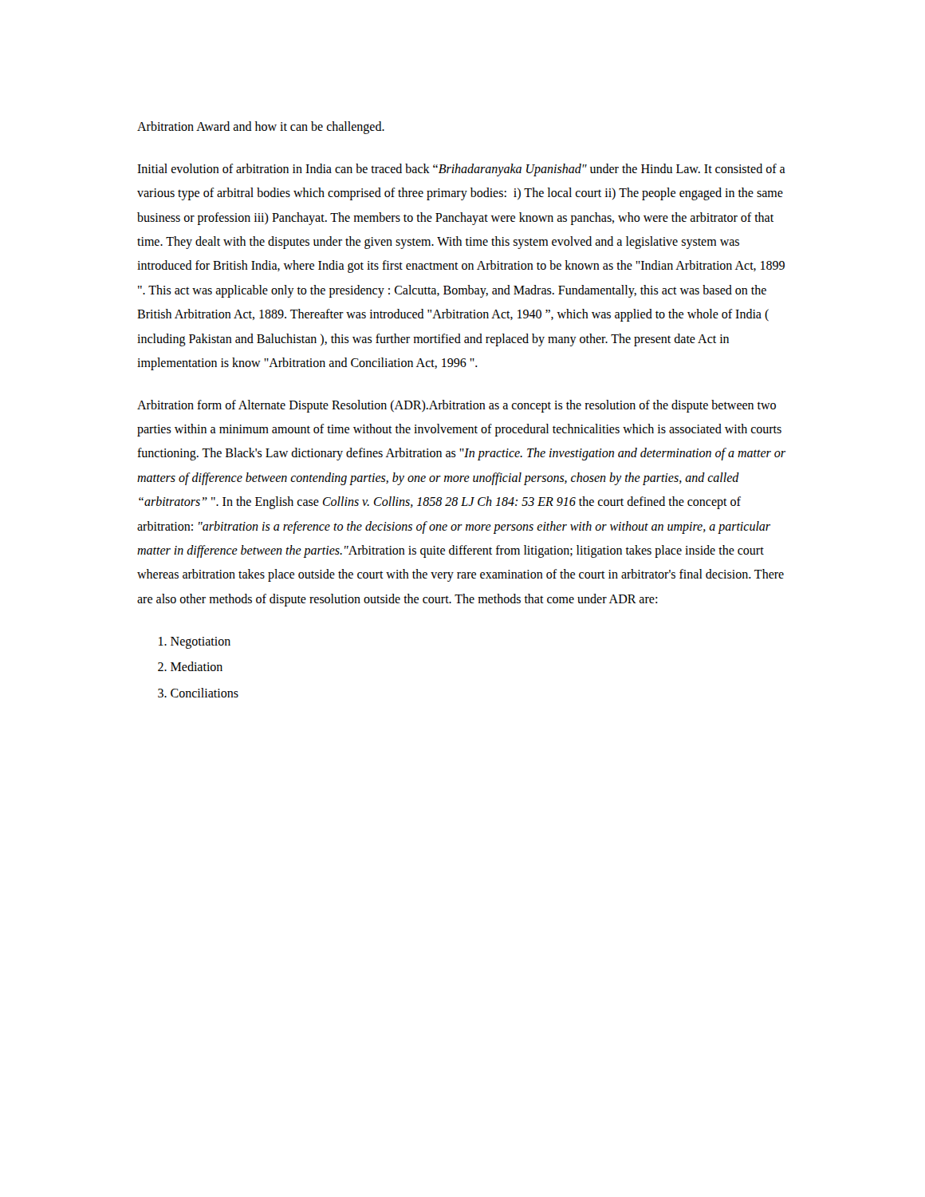Arbitration Award and how it can be challenged.
Initial evolution of arbitration in India can be traced back “Brihadaranyaka Upanishad" under the Hindu Law. It consisted of a various type of arbitral bodies which comprised of three primary bodies: i) The local court ii) The people engaged in the same business or profession iii) Panchayat. The members to the Panchayat were known as panchas, who were the arbitrator of that time. They dealt with the disputes under the given system. With time this system evolved and a legislative system was introduced for British India, where India got its first enactment on Arbitration to be known as the "Indian Arbitration Act, 1899 ". This act was applicable only to the presidency : Calcutta, Bombay, and Madras. Fundamentally, this act was based on the British Arbitration Act, 1889. Thereafter was introduced "Arbitration Act, 1940 ”, which was applied to the whole of India ( including Pakistan and Baluchistan ), this was further mortified and replaced by many other. The present date Act in implementation is know "Arbitration and Conciliation Act, 1996 ".
Arbitration form of Alternate Dispute Resolution (ADR).Arbitration as a concept is the resolution of the dispute between two parties within a minimum amount of time without the involvement of procedural technicalities which is associated with courts functioning. The Black's Law dictionary defines Arbitration as "In practice. The investigation and determination of a matter or matters of difference between contending parties, by one or more unofficial persons, chosen by the parties, and called “arbitrators” ". In the English case Collins v. Collins, 1858 28 LJ Ch 184: 53 ER 916 the court defined the concept of arbitration: "arbitration is a reference to the decisions of one or more persons either with or without an umpire, a particular matter in difference between the parties."Arbitration is quite different from litigation; litigation takes place inside the court whereas arbitration takes place outside the court with the very rare examination of the court in arbitrator's final decision. There are also other methods of dispute resolution outside the court. The methods that come under ADR are:
Negotiation
Mediation
Conciliations